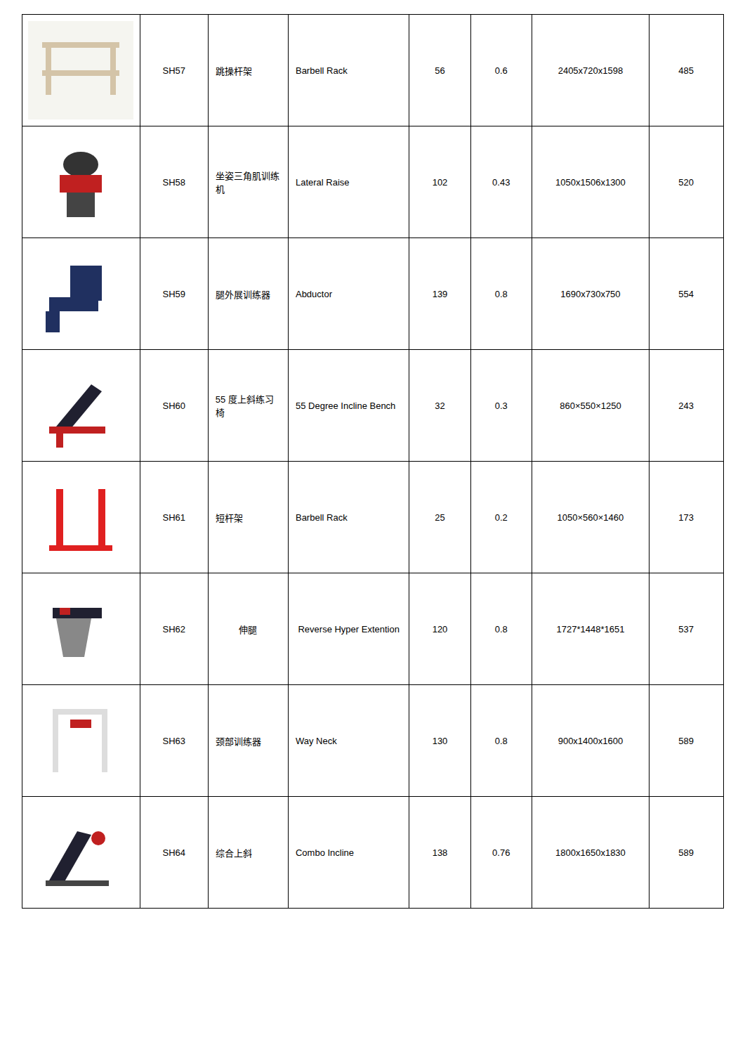| | SH57 | 跳操杆架 | Barbell Rack | 56 | 0.6 | 2405x720x1598 | 485 |
| | SH58 | 坐姿三角肌训练机 | Lateral Raise | 102 | 0.43 | 1050x1506x1300 | 520 |
| | SH59 | 腿外展训练器 | Abductor | 139 | 0.8 | 1690x730x750 | 554 |
| | SH60 | 55 度上斜练习椅 | 55 Degree Incline Bench | 32 | 0.3 | 860×550×1250 | 243 |
| | SH61 | 短杆架 | Barbell Rack | 25 | 0.2 | 1050×560×1460 | 173 |
| | SH62 | 伸腿 | Reverse Hyper Extention | 120 | 0.8 | 1727*1448*1651 | 537 |
| | SH63 | 颈部训练器 | Way Neck | 130 | 0.8 | 900x1400x1600 | 589 |
| | SH64 | 综合上斜 | Combo Incline | 138 | 0.76 | 1800x1650x1830 | 589 |